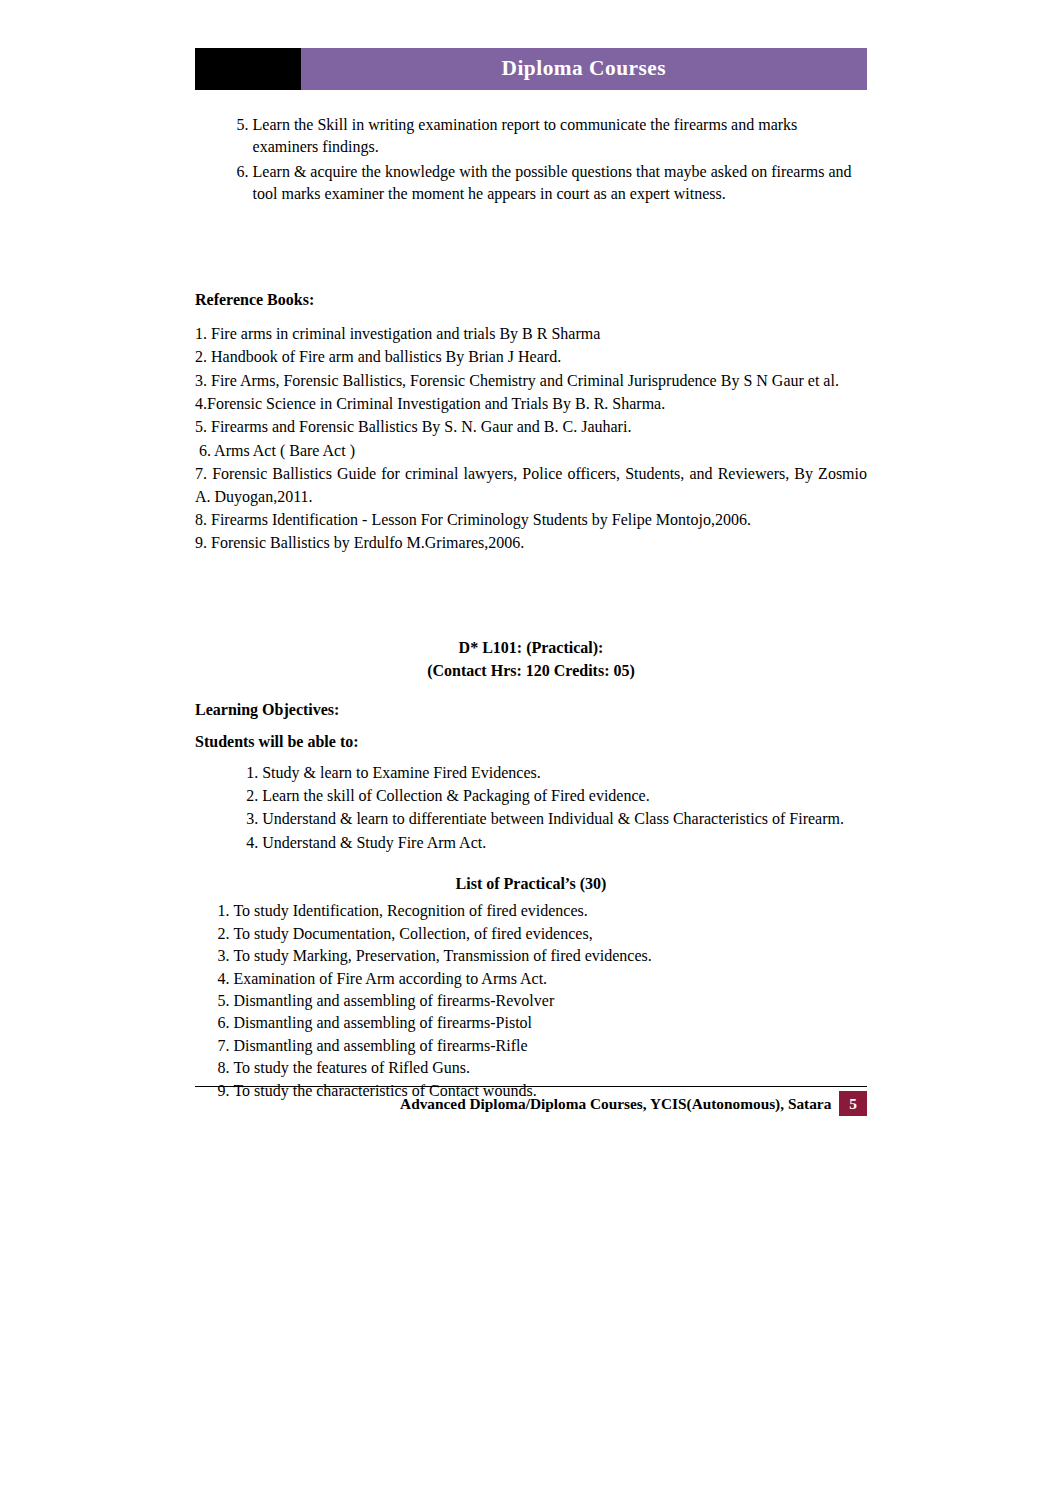Diploma Courses
Learn the Skill in writing examination report to communicate the firearms and marks examiners findings.
Learn & acquire the knowledge with the possible questions that maybe asked on firearms and tool marks examiner the moment he appears in court as an expert witness.
Reference Books:
1. Fire arms in criminal investigation and trials By B R Sharma
2. Handbook of Fire arm and ballistics By Brian J Heard.
3. Fire Arms, Forensic Ballistics, Forensic Chemistry and Criminal Jurisprudence By S N Gaur et al.
4.Forensic Science in Criminal Investigation and Trials By B. R. Sharma.
5. Firearms and Forensic Ballistics By S. N. Gaur and B. C. Jauhari.
6. Arms Act ( Bare Act )
7. Forensic Ballistics Guide for criminal lawyers, Police officers, Students, and Reviewers, By Zosmio A. Duyogan,2011.
8. Firearms Identification - Lesson For Criminology Students by Felipe Montojo,2006.
9. Forensic Ballistics by Erdulfo M.Grimares,2006.
D* L101: (Practical):
(Contact Hrs: 120 Credits: 05)
Learning Objectives:
Students will be able to:
Study & learn to Examine Fired Evidences.
Learn the skill of Collection & Packaging of Fired evidence.
Understand & learn to differentiate between Individual & Class Characteristics of Firearm.
Understand & Study Fire Arm Act.
List of Practical’s (30)
To study Identification, Recognition of fired evidences.
To study Documentation, Collection, of fired evidences,
To study Marking, Preservation, Transmission of fired evidences.
Examination of Fire Arm according to Arms Act.
Dismantling and assembling of firearms-Revolver
Dismantling and assembling of firearms-Pistol
Dismantling and assembling of firearms-Rifle
To study the features of Rifled Guns.
To study the characteristics of Contact wounds.
Advanced Diploma/Diploma Courses, YCIS(Autonomous), Satara 5